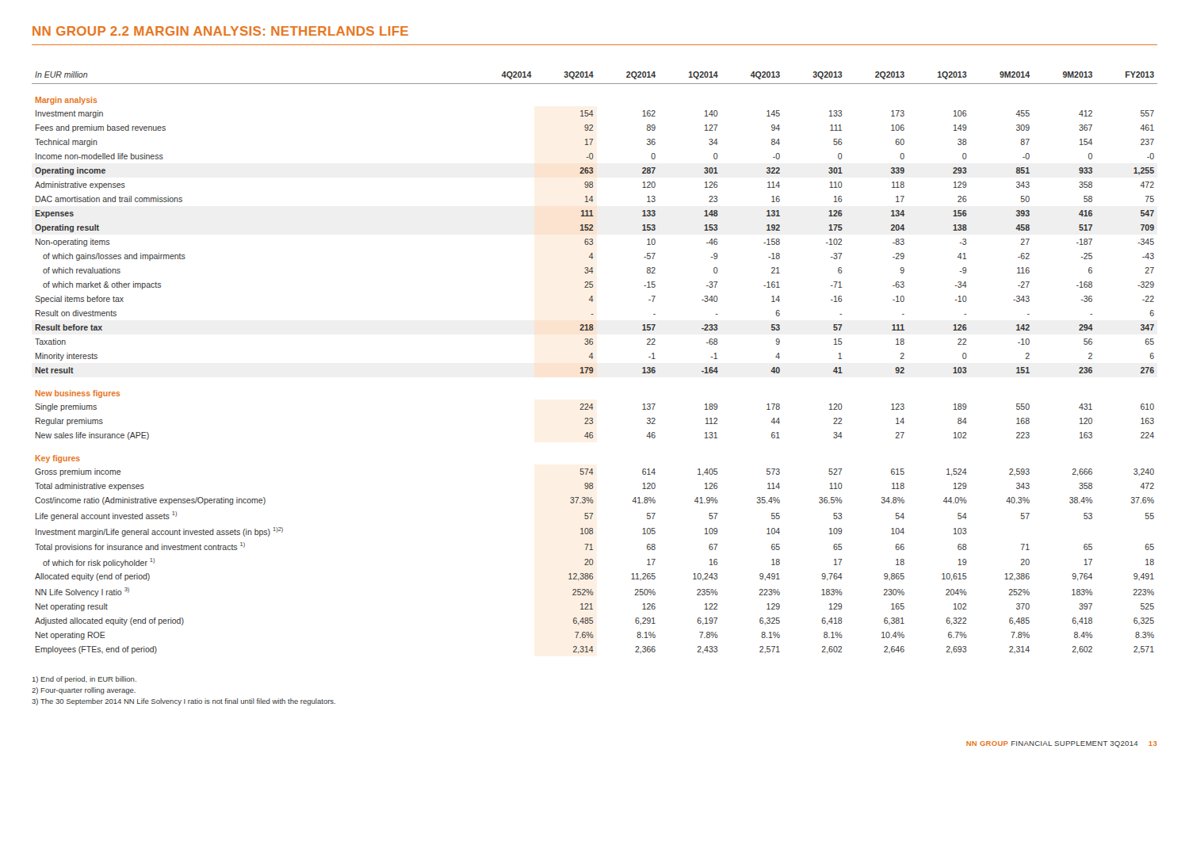NN GROUP 2.2 MARGIN ANALYSIS: NETHERLANDS LIFE
| In EUR million | 4Q2014 | 3Q2014 | 2Q2014 | 1Q2014 | 4Q2013 | 3Q2013 | 2Q2013 | 1Q2013 | 9M2014 | 9M2013 | FY2013 |
| --- | --- | --- | --- | --- | --- | --- | --- | --- | --- | --- | --- |
| Margin analysis |
| Investment margin | | 154 | 162 | 140 | 145 | 133 | 173 | 106 | 455 | 412 | 557 |
| Fees and premium based revenues | | 92 | 89 | 127 | 94 | 111 | 106 | 149 | 309 | 367 | 461 |
| Technical margin | | 17 | 36 | 34 | 84 | 56 | 60 | 38 | 87 | 154 | 237 |
| Income non-modelled life business | | -0 | 0 | 0 | -0 | 0 | 0 | 0 | -0 | 0 | -0 |
| Operating income | | 263 | 287 | 301 | 322 | 301 | 339 | 293 | 851 | 933 | 1,255 |
| Administrative expenses | | 98 | 120 | 126 | 114 | 110 | 118 | 129 | 343 | 358 | 472 |
| DAC amortisation and trail commissions | | 14 | 13 | 23 | 16 | 16 | 17 | 26 | 50 | 58 | 75 |
| Expenses | | 111 | 133 | 148 | 131 | 126 | 134 | 156 | 393 | 416 | 547 |
| Operating result | | 152 | 153 | 153 | 192 | 175 | 204 | 138 | 458 | 517 | 709 |
| Non-operating items | | 63 | 10 | -46 | -158 | -102 | -83 | -3 | 27 | -187 | -345 |
| of which gains/losses and impairments | | 4 | -57 | -9 | -18 | -37 | -29 | 41 | -62 | -25 | -43 |
| of which revaluations | | 34 | 82 | 0 | 21 | 6 | 9 | -9 | 116 | 6 | 27 |
| of which market & other impacts | | 25 | -15 | -37 | -161 | -71 | -63 | -34 | -27 | -168 | -329 |
| Special items before tax | | 4 | -7 | -340 | 14 | -16 | -10 | -10 | -343 | -36 | -22 |
| Result on divestments | | - | - | - | 6 | - | - | - | - | - | 6 |
| Result before tax | | 218 | 157 | -233 | 53 | 57 | 111 | 126 | 142 | 294 | 347 |
| Taxation | | 36 | 22 | -68 | 9 | 15 | 18 | 22 | -10 | 56 | 65 |
| Minority interests | | 4 | -1 | -1 | 4 | 1 | 2 | 0 | 2 | 2 | 6 |
| Net result | | 179 | 136 | -164 | 40 | 41 | 92 | 103 | 151 | 236 | 276 |
| New business figures |
| Single premiums | | 224 | 137 | 189 | 178 | 120 | 123 | 189 | 550 | 431 | 610 |
| Regular premiums | | 23 | 32 | 112 | 44 | 22 | 14 | 84 | 168 | 120 | 163 |
| New sales life insurance (APE) | | 46 | 46 | 131 | 61 | 34 | 27 | 102 | 223 | 163 | 224 |
| Key figures |
| Gross premium income | | 574 | 614 | 1,405 | 573 | 527 | 615 | 1,524 | 2,593 | 2,666 | 3,240 |
| Total administrative expenses | | 98 | 120 | 126 | 114 | 110 | 118 | 129 | 343 | 358 | 472 |
| Cost/income ratio (Administrative expenses/Operating income) | | 37.3% | 41.8% | 41.9% | 35.4% | 36.5% | 34.8% | 44.0% | 40.3% | 38.4% | 37.6% |
| Life general account invested assets 1) | | 57 | 57 | 57 | 55 | 53 | 54 | 54 | 57 | 53 | 55 |
| Investment margin/Life general account invested assets (in bps) 1)2) | | 108 | 105 | 109 | 104 | 109 | 104 | 103 | | | |
| Total provisions for insurance and investment contracts 1) | | 71 | 68 | 67 | 65 | 65 | 66 | 68 | 71 | 65 | 65 |
| of which for risk policyholder 1) | | 20 | 17 | 16 | 18 | 17 | 18 | 19 | 20 | 17 | 18 |
| Allocated equity (end of period) | | 12,386 | 11,265 | 10,243 | 9,491 | 9,764 | 9,865 | 10,615 | 12,386 | 9,764 | 9,491 |
| NN Life Solvency I ratio 3) | | 252% | 250% | 235% | 223% | 183% | 230% | 204% | 252% | 183% | 223% |
| Net operating result | | 121 | 126 | 122 | 129 | 129 | 165 | 102 | 370 | 397 | 525 |
| Adjusted allocated equity (end of period) | | 6,485 | 6,291 | 6,197 | 6,325 | 6,418 | 6,381 | 6,322 | 6,485 | 6,418 | 6,325 |
| Net operating ROE | | 7.6% | 8.1% | 7.8% | 8.1% | 8.1% | 10.4% | 6.7% | 7.8% | 8.4% | 8.3% |
| Employees (FTEs, end of period) | | 2,314 | 2,366 | 2,433 | 2,571 | 2,602 | 2,646 | 2,693 | 2,314 | 2,602 | 2,571 |
1) End of period, in EUR billion.
2) Four-quarter rolling average.
3) The 30 September 2014 NN Life Solvency I ratio is not final until filed with the regulators.
NN GROUP FINANCIAL SUPPLEMENT 3Q2014 13